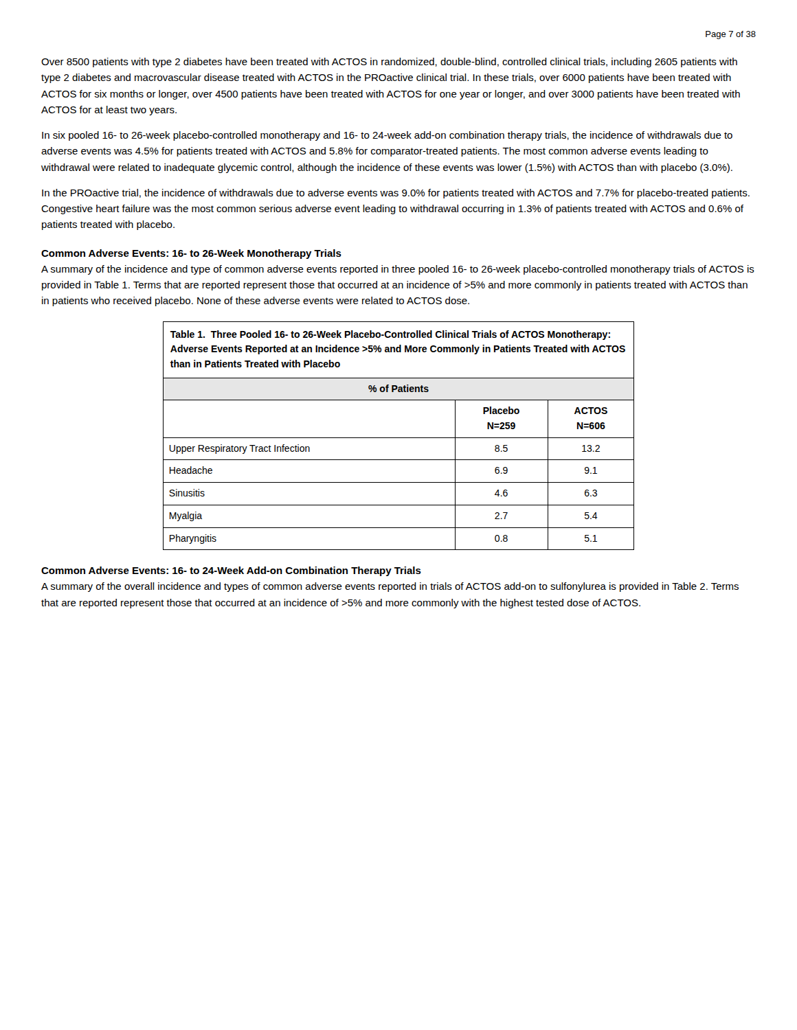Page 7 of 38
Over 8500 patients with type 2 diabetes have been treated with ACTOS in randomized, double-blind, controlled clinical trials, including 2605 patients with type 2 diabetes and macrovascular disease treated with ACTOS in the PROactive clinical trial. In these trials, over 6000 patients have been treated with ACTOS for six months or longer, over 4500 patients have been treated with ACTOS for one year or longer, and over 3000 patients have been treated with ACTOS for at least two years.
In six pooled 16- to 26-week placebo-controlled monotherapy and 16- to 24-week add-on combination therapy trials, the incidence of withdrawals due to adverse events was 4.5% for patients treated with ACTOS and 5.8% for comparator-treated patients. The most common adverse events leading to withdrawal were related to inadequate glycemic control, although the incidence of these events was lower (1.5%) with ACTOS than with placebo (3.0%).
In the PROactive trial, the incidence of withdrawals due to adverse events was 9.0% for patients treated with ACTOS and 7.7% for placebo-treated patients. Congestive heart failure was the most common serious adverse event leading to withdrawal occurring in 1.3% of patients treated with ACTOS and 0.6% of patients treated with placebo.
Common Adverse Events: 16- to 26-Week Monotherapy Trials
A summary of the incidence and type of common adverse events reported in three pooled 16- to 26-week placebo-controlled monotherapy trials of ACTOS is provided in Table 1. Terms that are reported represent those that occurred at an incidence of >5% and more commonly in patients treated with ACTOS than in patients who received placebo. None of these adverse events were related to ACTOS dose.
Table 1. Three Pooled 16- to 26-Week Placebo-Controlled Clinical Trials of ACTOS Monotherapy: Adverse Events Reported at an Incidence >5% and More Commonly in Patients Treated with ACTOS than in Patients Treated with Placebo
| % of Patients |
| --- |
| | Placebo N=259 | ACTOS N=606 |
| Upper Respiratory Tract Infection | 8.5 | 13.2 |
| Headache | 6.9 | 9.1 |
| Sinusitis | 4.6 | 6.3 |
| Myalgia | 2.7 | 5.4 |
| Pharyngitis | 0.8 | 5.1 |
Common Adverse Events: 16- to 24-Week Add-on Combination Therapy Trials
A summary of the overall incidence and types of common adverse events reported in trials of ACTOS add-on to sulfonylurea is provided in Table 2. Terms that are reported represent those that occurred at an incidence of >5% and more commonly with the highest tested dose of ACTOS.